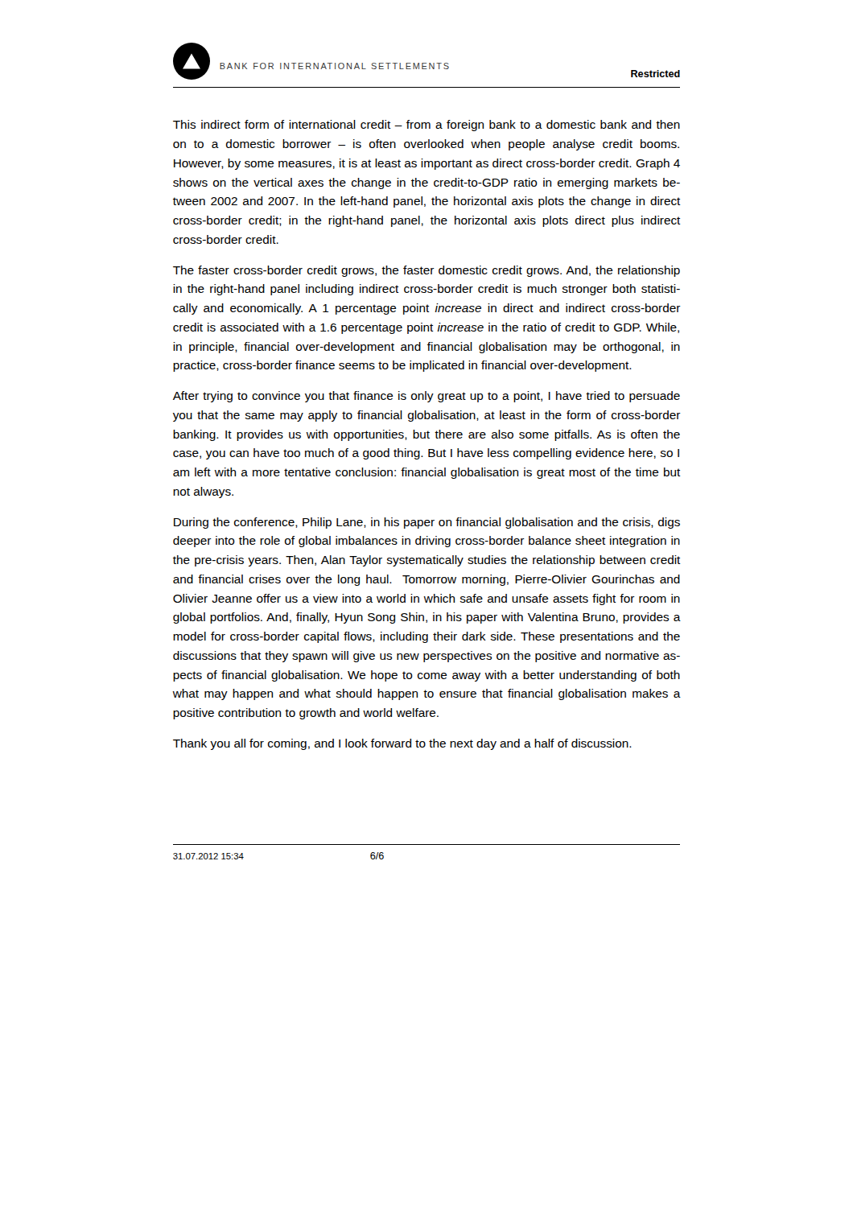BANK FOR INTERNATIONAL SETTLEMENTS
Restricted
This indirect form of international credit – from a foreign bank to a domestic bank and then on to a domestic borrower – is often overlooked when people analyse credit booms. However, by some measures, it is at least as important as direct cross-border credit. Graph 4 shows on the vertical axes the change in the credit-to-GDP ratio in emerging markets between 2002 and 2007. In the left-hand panel, the horizontal axis plots the change in direct cross-border credit; in the right-hand panel, the horizontal axis plots direct plus indirect cross-border credit.
The faster cross-border credit grows, the faster domestic credit grows. And, the relationship in the right-hand panel including indirect cross-border credit is much stronger both statistically and economically. A 1 percentage point increase in direct and indirect cross-border credit is associated with a 1.6 percentage point increase in the ratio of credit to GDP. While, in principle, financial over-development and financial globalisation may be orthogonal, in practice, cross-border finance seems to be implicated in financial over-development.
After trying to convince you that finance is only great up to a point, I have tried to persuade you that the same may apply to financial globalisation, at least in the form of cross-border banking. It provides us with opportunities, but there are also some pitfalls. As is often the case, you can have too much of a good thing. But I have less compelling evidence here, so I am left with a more tentative conclusion: financial globalisation is great most of the time but not always.
During the conference, Philip Lane, in his paper on financial globalisation and the crisis, digs deeper into the role of global imbalances in driving cross-border balance sheet integration in the pre-crisis years. Then, Alan Taylor systematically studies the relationship between credit and financial crises over the long haul. Tomorrow morning, Pierre-Olivier Gourinchas and Olivier Jeanne offer us a view into a world in which safe and unsafe assets fight for room in global portfolios. And, finally, Hyun Song Shin, in his paper with Valentina Bruno, provides a model for cross-border capital flows, including their dark side. These presentations and the discussions that they spawn will give us new perspectives on the positive and normative aspects of financial globalisation. We hope to come away with a better understanding of both what may happen and what should happen to ensure that financial globalisation makes a positive contribution to growth and world welfare.
Thank you all for coming, and I look forward to the next day and a half of discussion.
31.07.2012 15:34
6/6